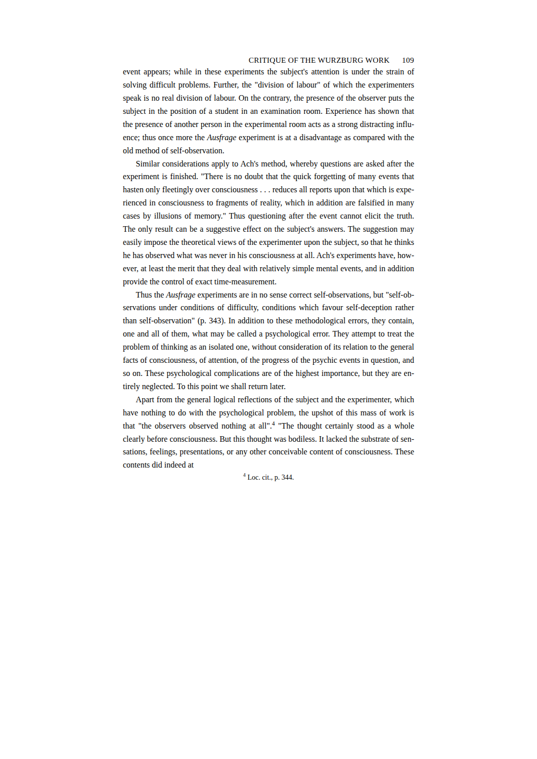CRITIQUE OF THE WURZBURG WORK109
event appears; while in these experiments the subject's attention is under the strain of solving difficult problems. Further, the "division of labour" of which the experimenters speak is no real division of labour. On the contrary, the presence of the observer puts the subject in the position of a student in an examination room. Experience has shown that the presence of another person in the experimental room acts as a strong distracting influence; thus once more the Ausfrage experiment is at a disadvantage as compared with the old method of self-observation.
Similar considerations apply to Ach's method, whereby questions are asked after the experiment is finished. "There is no doubt that the quick forgetting of many events that hasten only fleetingly over consciousness . . . reduces all reports upon that which is experienced in consciousness to fragments of reality, which in addition are falsified in many cases by illusions of memory." Thus questioning after the event cannot elicit the truth. The only result can be a suggestive effect on the subject's answers. The suggestion may easily impose the theoretical views of the experimenter upon the subject, so that he thinks he has observed what was never in his consciousness at all. Ach's experiments have, however, at least the merit that they deal with relatively simple mental events, and in addition provide the control of exact time-measurement.
Thus the Ausfrage experiments are in no sense correct self-observations, but "self-observations under conditions of difficulty, conditions which favour self-deception rather than self-observation" (p. 343). In addition to these methodological errors, they contain, one and all of them, what may be called a psychological error. They attempt to treat the problem of thinking as an isolated one, without consideration of its relation to the general facts of consciousness, of attention, of the progress of the psychic events in question, and so on. These psychological complications are of the highest importance, but they are entirely neglected. To this point we shall return later.
Apart from the general logical reflections of the subject and the experimenter, which have nothing to do with the psychological problem, the upshot of this mass of work is that "the observers observed nothing at all".4 "The thought certainly stood as a whole clearly before consciousness. But this thought was bodiless. It lacked the substrate of sensations, feelings, presentations, or any other conceivable content of consciousness. These contents did indeed at
4 Loc. cit., p. 344.